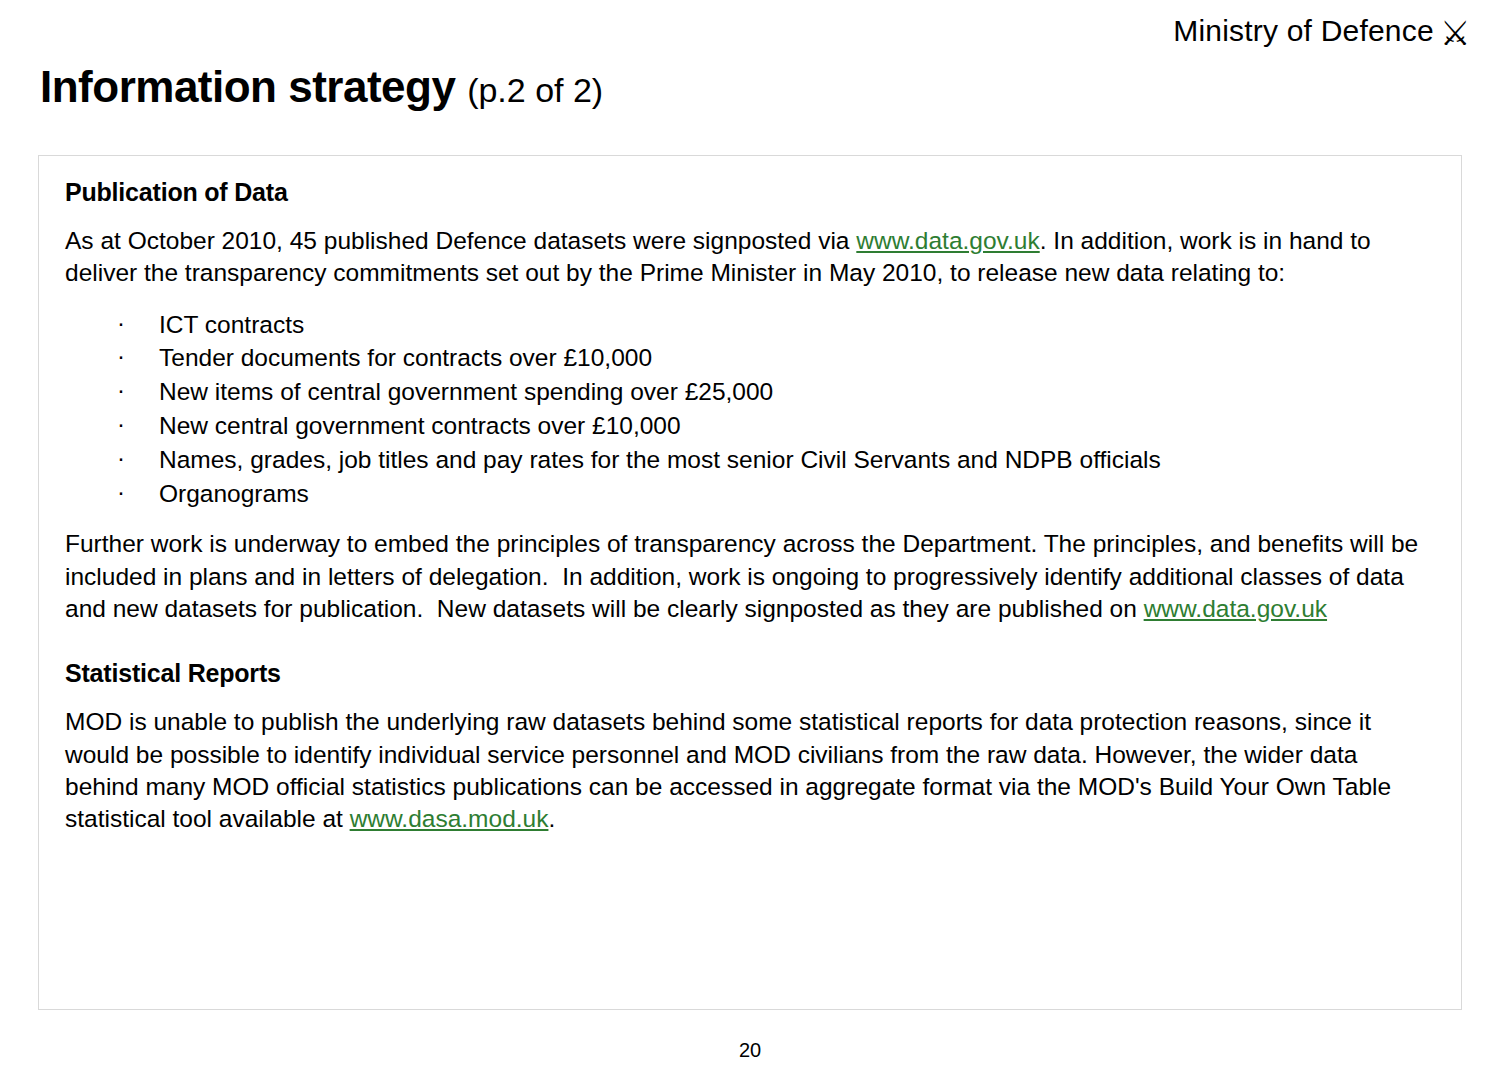Ministry of Defence⚔
Information strategy (p.2 of 2)
Publication of Data
As at October 2010, 45 published Defence datasets were signposted via www.data.gov.uk. In addition, work is in hand to deliver the transparency commitments set out by the Prime Minister in May 2010, to release new data relating to:
ICT contracts
Tender documents for contracts over £10,000
New items of central government spending over £25,000
New central government contracts over £10,000
Names, grades, job titles and pay rates for the most senior Civil Servants and NDPB officials
Organograms
Further work is underway to embed the principles of transparency across the Department. The principles, and benefits will be included in plans and in letters of delegation. In addition, work is ongoing to progressively identify additional classes of data and new datasets for publication. New datasets will be clearly signposted as they are published on www.data.gov.uk
Statistical Reports
MOD is unable to publish the underlying raw datasets behind some statistical reports for data protection reasons, since it would be possible to identify individual service personnel and MOD civilians from the raw data. However, the wider data behind many MOD official statistics publications can be accessed in aggregate format via the MOD's Build Your Own Table statistical tool available at www.dasa.mod.uk.
20